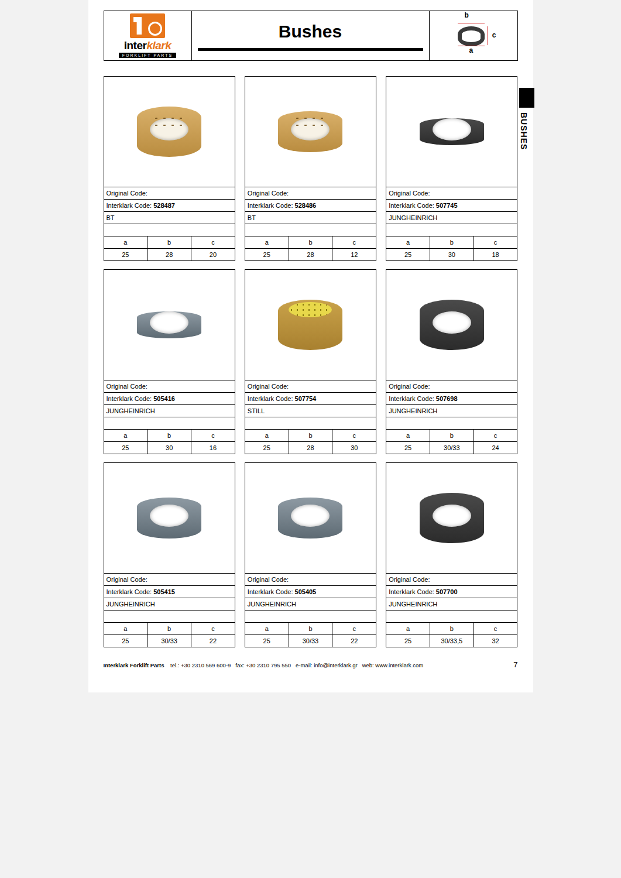inter klark
FORKLIFT PARTS
Bushes
a b c
BUSHES
| Original Code: |
| Interklark Code: 528487 |
| BT |
| a | b | c |
| 25 | 28 | 20 |
| Original Code: |
| Interklark Code: 528486 |
| BT |
| a | b | c |
| 25 | 28 | 12 |
| Original Code: |
| Interklark Code: 507745 |
| JUNGHEINRICH |
| a | b | c |
| 25 | 30 | 18 |
| Original Code: |
| Interklark Code: 505416 |
| JUNGHEINRICH |
| a | b | c |
| 25 | 30 | 16 |
| Original Code: |
| Interklark Code: 507754 |
| STILL |
| a | b | c |
| 25 | 28 | 30 |
| Original Code: |
| Interklark Code: 507698 |
| JUNGHEINRICH |
| a | b | c |
| 25 | 30/33 | 24 |
| Original Code: |
| Interklark Code: 505415 |
| JUNGHEINRICH |
| a | b | c |
| 25 | 30/33 | 22 |
| Original Code: |
| Interklark Code: 505405 |
| JUNGHEINRICH |
| a | b | c |
| 25 | 30/33 | 22 |
| Original Code: |
| Interklark Code: 507700 |
| JUNGHEINRICH |
| a | b | c |
| 25 | 30/33,5 | 32 |
Interklark Forklift Parts tel.: +30 2310 569 600-9 fax: +30 2310 795 550 e-mail: info@interklark.gr web: www.interklark.com
7